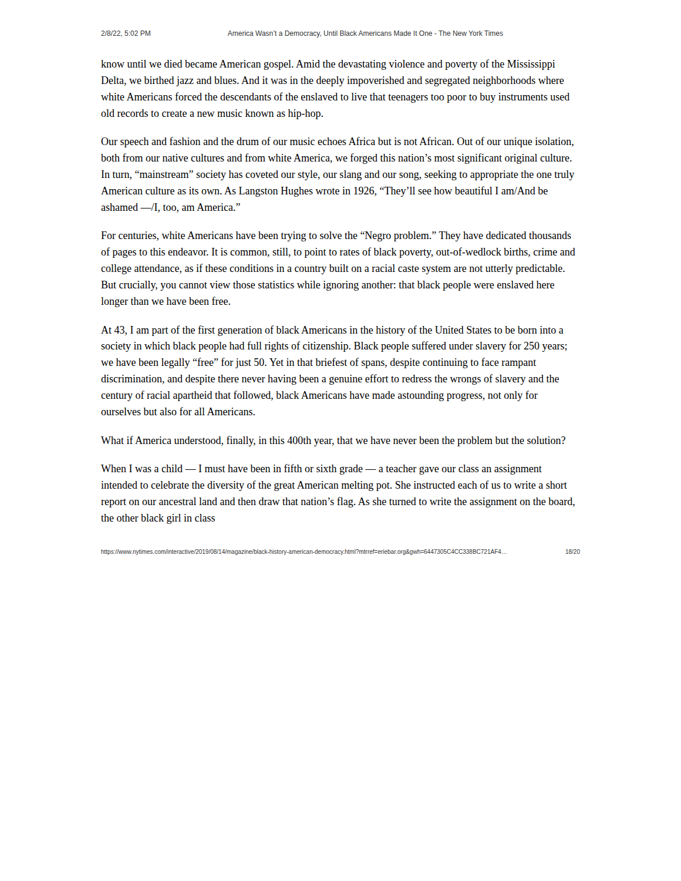2/8/22, 5:02 PM America Wasn’t a Democracy, Until Black Americans Made It One - The New York Times
know until we died became American gospel. Amid the devastating violence and poverty of the Mississippi Delta, we birthed jazz and blues. And it was in the deeply impoverished and segregated neighborhoods where white Americans forced the descendants of the enslaved to live that teenagers too poor to buy instruments used old records to create a new music known as hip-hop.
Our speech and fashion and the drum of our music echoes Africa but is not African. Out of our unique isolation, both from our native cultures and from white America, we forged this nation’s most significant original culture. In turn, “mainstream” society has coveted our style, our slang and our song, seeking to appropriate the one truly American culture as its own. As Langston Hughes wrote in 1926, “They’ll see how beautiful I am/And be ashamed —/I, too, am America.”
For centuries, white Americans have been trying to solve the “Negro problem.” They have dedicated thousands of pages to this endeavor. It is common, still, to point to rates of black poverty, out-of-wedlock births, crime and college attendance, as if these conditions in a country built on a racial caste system are not utterly predictable. But crucially, you cannot view those statistics while ignoring another: that black people were enslaved here longer than we have been free.
At 43, I am part of the first generation of black Americans in the history of the United States to be born into a society in which black people had full rights of citizenship. Black people suffered under slavery for 250 years; we have been legally “free” for just 50. Yet in that briefest of spans, despite continuing to face rampant discrimination, and despite there never having been a genuine effort to redress the wrongs of slavery and the century of racial apartheid that followed, black Americans have made astounding progress, not only for ourselves but also for all Americans.
What if America understood, finally, in this 400th year, that we have never been the problem but the solution?
When I was a child — I must have been in fifth or sixth grade — a teacher gave our class an assignment intended to celebrate the diversity of the great American melting pot. She instructed each of us to write a short report on our ancestral land and then draw that nation’s flag. As she turned to write the assignment on the board, the other black girl in class
https://www.nytimes.com/interactive/2019/08/14/magazine/black-history-american-democracy.html?mtrref=eriebar.org&gwh=6447305C4CC338BC721AF4B6224… 18/20